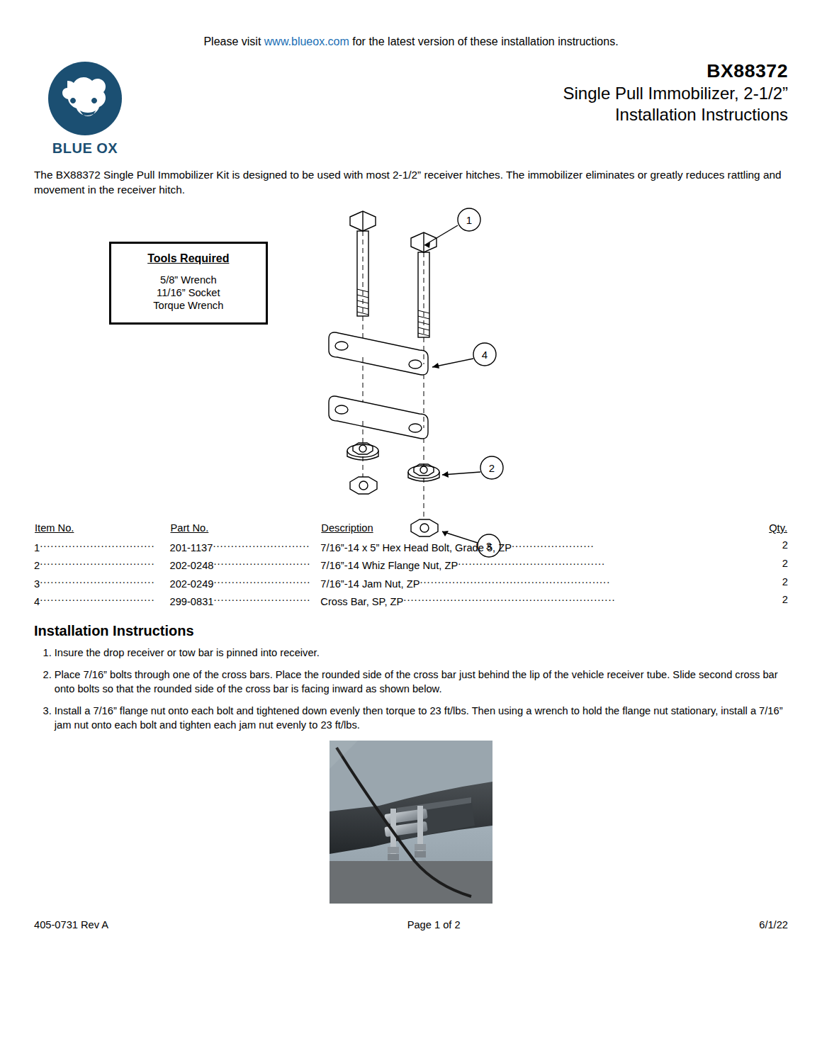Please visit www.blueox.com for the latest version of these installation instructions.
BLUE OX
BX88372
Single Pull Immobilizer, 2-1/2”
Installation Instructions
The BX88372 Single Pull Immobilizer Kit is designed to be used with most 2-1/2” receiver hitches. The immobilizer eliminates or greatly reduces rattling and movement in the receiver hitch.
Tools Required
5/8” Wrench
11/16” Socket
Torque Wrench
1 4 2 3
| Item No. | Part No. | Description | Qty. |
| --- | --- | --- | --- |
| 1 ................................ | 201-1137 ........................... | 7/16”-14 x 5” Hex Head Bolt, Grade 5, ZP ....................... | 2 |
| 2 ................................ | 202-0248 ........................... | 7/16”-14 Whiz Flange Nut, ZP ......................................... | 2 |
| 3 ................................ | 202-0249 ........................... | 7/16”-14 Jam Nut, ZP ..................................................... | 2 |
| 4 ................................ | 299-0831 ........................... | Cross Bar, SP, ZP ........................................................... | 2 |
Installation Instructions
Insure the drop receiver or tow bar is pinned into receiver.
Place 7/16” bolts through one of the cross bars. Place the rounded side of the cross bar just behind the lip of the vehicle receiver tube. Slide second cross bar onto bolts so that the rounded side of the cross bar is facing inward as shown below.
Install a 7/16” flange nut onto each bolt and tightened down evenly then torque to 23 ft/lbs. Then using a wrench to hold the flange nut stationary, install a 7/16” jam nut onto each bolt and tighten each jam nut evenly to 23 ft/lbs.
405-0731 Rev A
Page 1 of 2
6/1/22